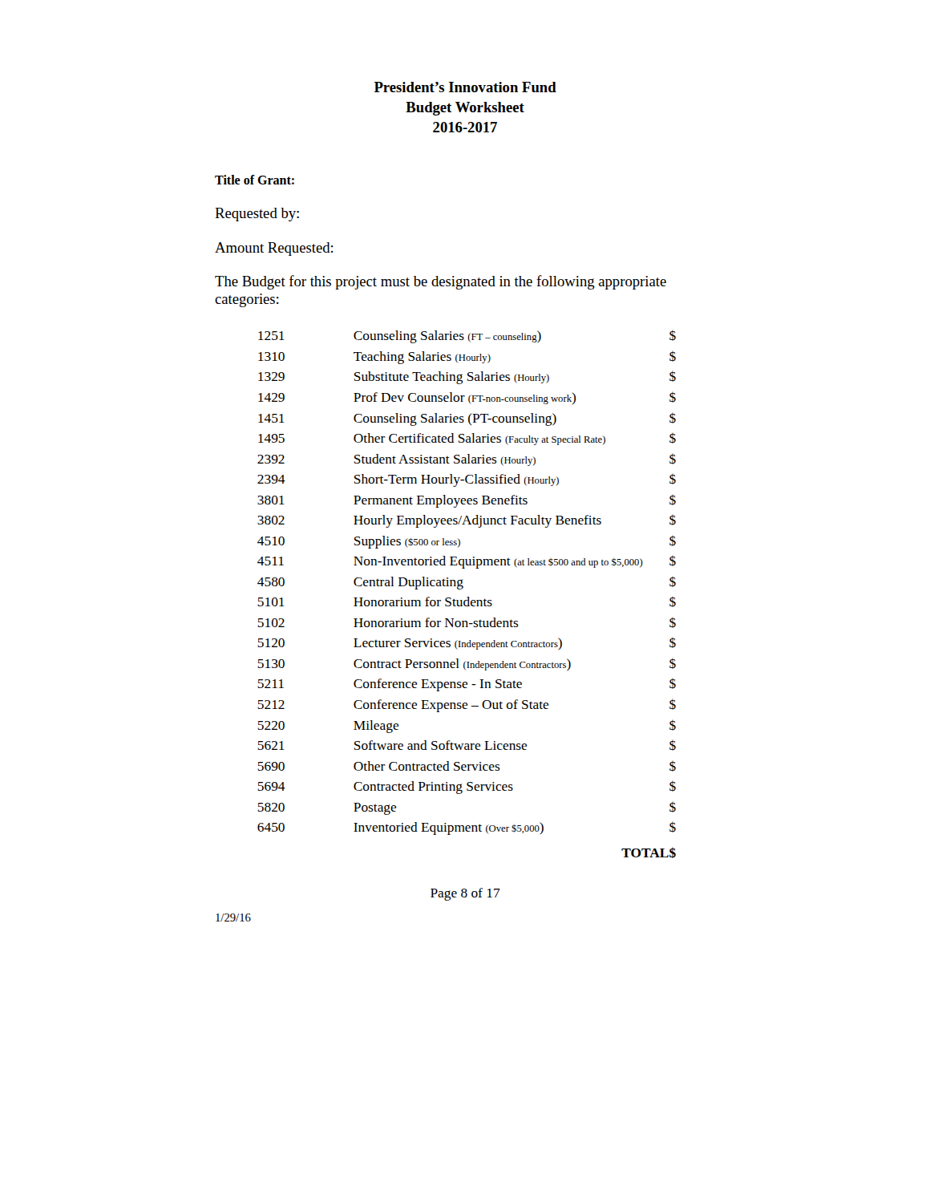President’s Innovation Fund
Budget Worksheet
2016-2017
Title of Grant:
Requested by:
Amount Requested:
The Budget for this project must be designated in the following appropriate categories:
| 1251 | Counseling Salaries (FT – counseling ) | $ |
| 1310 | Teaching Salaries (Hourly) | $ |
| 1329 | Substitute Teaching Salaries (Hourly) | $ |
| 1429 | Prof Dev Counselor (FT-non-counseling work ) | $ |
| 1451 | Counseling Salaries (PT-counseling) | $ |
| 1495 | Other Certificated Salaries (Faculty at Special Rate) | $ |
| 2392 | Student Assistant Salaries (Hourly) | $ |
| 2394 | Short-Term Hourly-Classified (Hourly) | $ |
| 3801 | Permanent Employees Benefits | $ |
| 3802 | Hourly Employees/Adjunct Faculty Benefits | $ |
| 4510 | Supplies ($500 or less) | $ |
| 4511 | Non-Inventoried Equipment (at least $500 and up to $5,000) | $ |
| 4580 | Central Duplicating | $ |
| 5101 | Honorarium for Students | $ |
| 5102 | Honorarium for Non-students | $ |
| 5120 | Lecturer Services (Independent Contractors ) | $ |
| 5130 | Contract Personnel (Independent Contractors ) | $ |
| 5211 | Conference Expense - In State | $ |
| 5212 | Conference Expense – Out of State | $ |
| 5220 | Mileage | $ |
| 5621 | Software and Software License | $ |
| 5690 | Other Contracted Services | $ |
| 5694 | Contracted Printing Services | $ |
| 5820 | Postage | $ |
| 6450 | Inventoried Equipment (Over $5,000 ) | $ |
| | TOTAL | $ |
Page 8 of 17
1/29/16